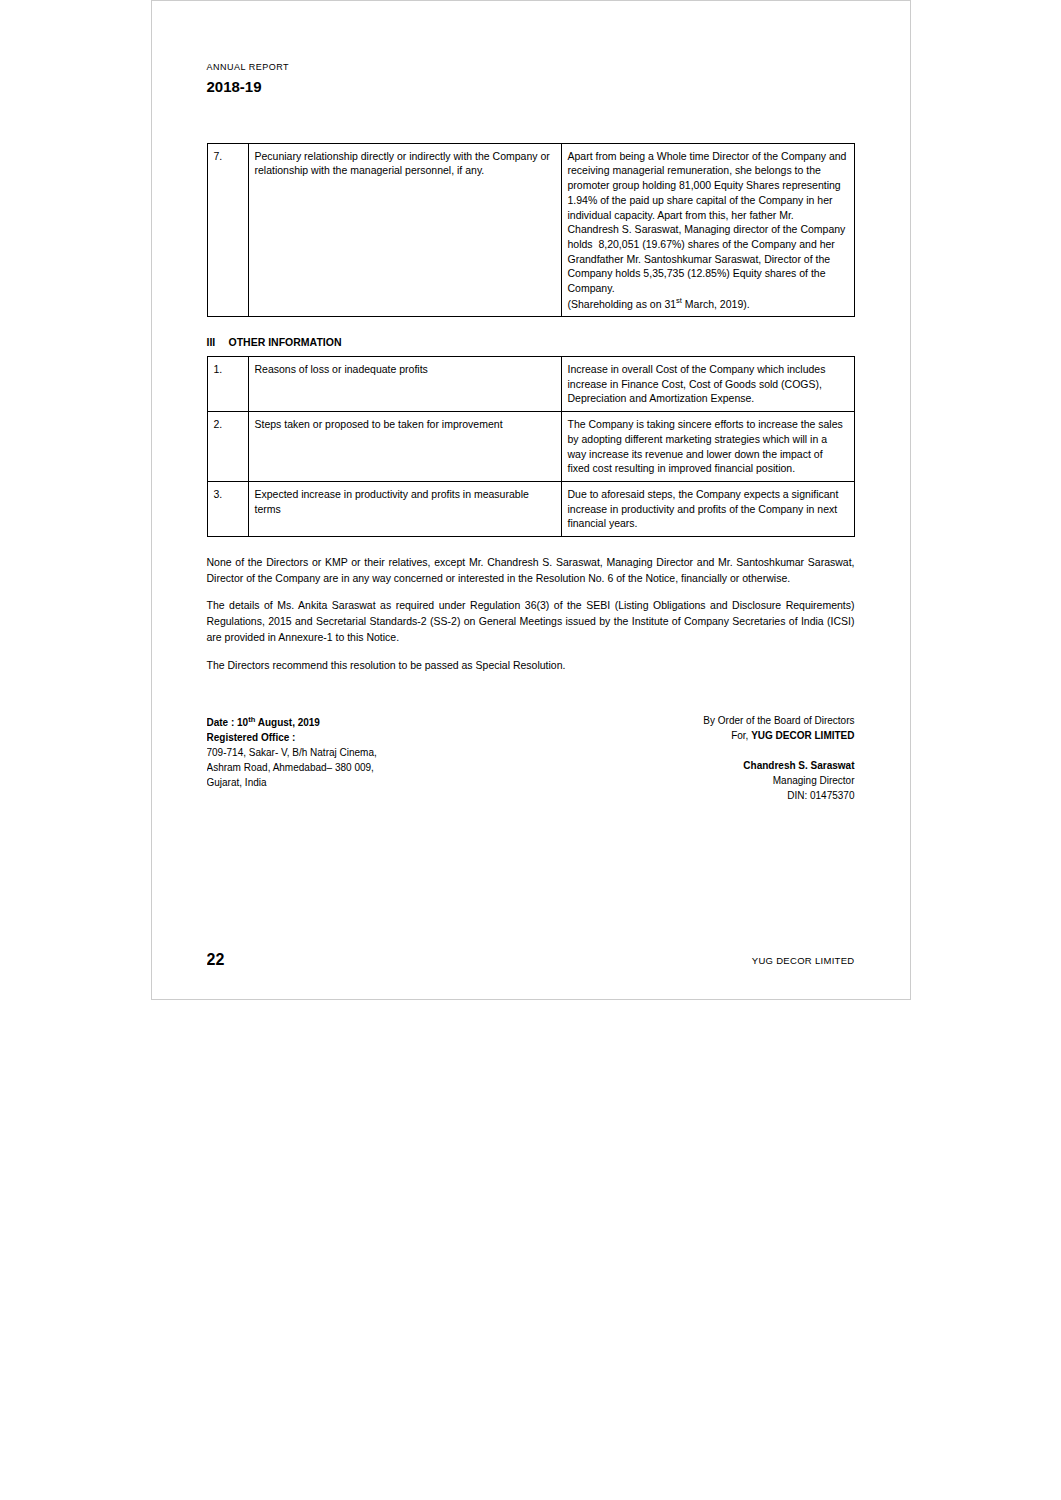ANNUAL REPORT
2018-19
| 7. | Pecuniary relationship directly or indirectly with the Company or relationship with the managerial personnel, if any. | Apart from being a Whole time Director of the Company and receiving managerial remuneration, she belongs to the promoter group holding 81,000 Equity Shares representing 1.94% of the paid up share capital of the Company in her individual capacity. Apart from this, her father Mr. Chandresh S. Saraswat, Managing director of the Company holds 8,20,051 (19.67%) shares of the Company and her Grandfather Mr. Santoshkumar Saraswat, Director of the Company holds 5,35,735 (12.85%) Equity shares of the Company. (Shareholding as on 31 st March, 2019). |
IIIOTHER INFORMATION
| 1. | Reasons of loss or inadequate profits | Increase in overall Cost of the Company which includes increase in Finance Cost, Cost of Goods sold (COGS), Depreciation and Amortization Expense. |
| 2. | Steps taken or proposed to be taken for improvement | The Company is taking sincere efforts to increase the sales by adopting different marketing strategies which will in a way increase its revenue and lower down the impact of fixed cost resulting in improved financial position. |
| 3. | Expected increase in productivity and profits in measurable terms | Due to aforesaid steps, the Company expects a significant increase in productivity and profits of the Company in next financial years. |
None of the Directors or KMP or their relatives, except Mr. Chandresh S. Saraswat, Managing Director and Mr. Santoshkumar Saraswat, Director of the Company are in any way concerned or interested in the Resolution No. 6 of the Notice, financially or otherwise.
The details of Ms. Ankita Saraswat as required under Regulation 36(3) of the SEBI (Listing Obligations and Disclosure Requirements) Regulations, 2015 and Secretarial Standards-2 (SS-2) on General Meetings issued by the Institute of Company Secretaries of India (ICSI) are provided in Annexure-1 to this Notice.
The Directors recommend this resolution to be passed as Special Resolution.
By Order of the Board of Directors
For, YUG DECOR LIMITED
Chandresh S. Saraswat
Managing Director
DIN: 01475370
Date : 10th August, 2019
Registered Office :
709-714, Sakar- V, B/h Natraj Cinema,
Ashram Road, Ahmedabad– 380 009,
Gujarat, India
22
YUG DECOR LIMITED